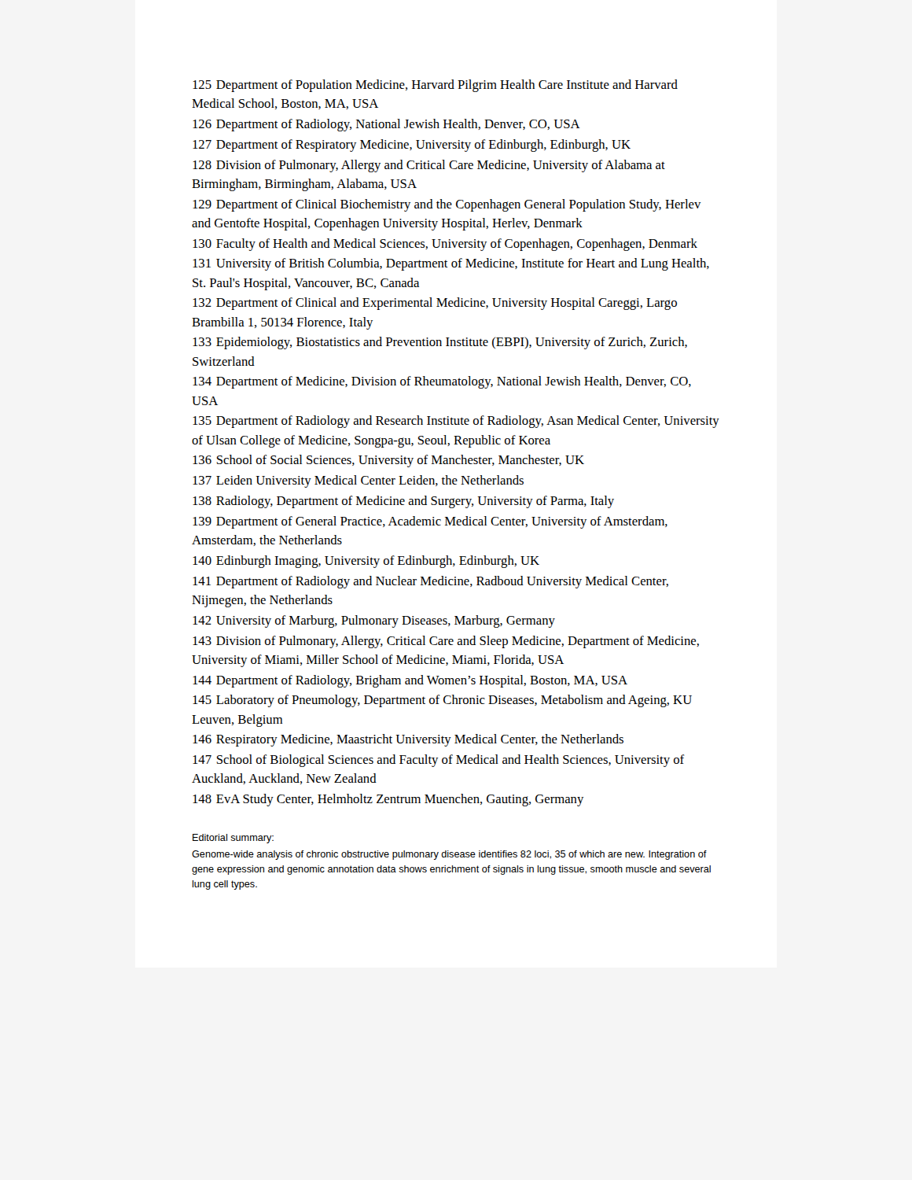125 Department of Population Medicine, Harvard Pilgrim Health Care Institute and Harvard Medical School, Boston, MA, USA
126 Department of Radiology, National Jewish Health, Denver, CO, USA
127 Department of Respiratory Medicine, University of Edinburgh, Edinburgh, UK
128 Division of Pulmonary, Allergy and Critical Care Medicine, University of Alabama at Birmingham, Birmingham, Alabama, USA
129 Department of Clinical Biochemistry and the Copenhagen General Population Study, Herlev and Gentofte Hospital, Copenhagen University Hospital, Herlev, Denmark
130 Faculty of Health and Medical Sciences, University of Copenhagen, Copenhagen, Denmark
131 University of British Columbia, Department of Medicine, Institute for Heart and Lung Health, St. Paul's Hospital, Vancouver, BC, Canada
132 Department of Clinical and Experimental Medicine, University Hospital Careggi, Largo Brambilla 1, 50134 Florence, Italy
133 Epidemiology, Biostatistics and Prevention Institute (EBPI), University of Zurich, Zurich, Switzerland
134 Department of Medicine, Division of Rheumatology, National Jewish Health, Denver, CO, USA
135 Department of Radiology and Research Institute of Radiology, Asan Medical Center, University of Ulsan College of Medicine, Songpa-gu, Seoul, Republic of Korea
136 School of Social Sciences, University of Manchester, Manchester, UK
137 Leiden University Medical Center Leiden, the Netherlands
138 Radiology, Department of Medicine and Surgery, University of Parma, Italy
139 Department of General Practice, Academic Medical Center, University of Amsterdam, Amsterdam, the Netherlands
140 Edinburgh Imaging, University of Edinburgh, Edinburgh, UK
141 Department of Radiology and Nuclear Medicine, Radboud University Medical Center, Nijmegen, the Netherlands
142 University of Marburg, Pulmonary Diseases, Marburg, Germany
143 Division of Pulmonary, Allergy, Critical Care and Sleep Medicine, Department of Medicine, University of Miami, Miller School of Medicine, Miami, Florida, USA
144 Department of Radiology, Brigham and Women’s Hospital, Boston, MA, USA
145 Laboratory of Pneumology, Department of Chronic Diseases, Metabolism and Ageing, KU Leuven, Belgium
146 Respiratory Medicine, Maastricht University Medical Center, the Netherlands
147 School of Biological Sciences and Faculty of Medical and Health Sciences, University of Auckland, Auckland, New Zealand
148 EvA Study Center, Helmholtz Zentrum Muenchen, Gauting, Germany
Editorial summary:
Genome-wide analysis of chronic obstructive pulmonary disease identifies 82 loci, 35 of which are new. Integration of gene expression and genomic annotation data shows enrichment of signals in lung tissue, smooth muscle and several lung cell types.